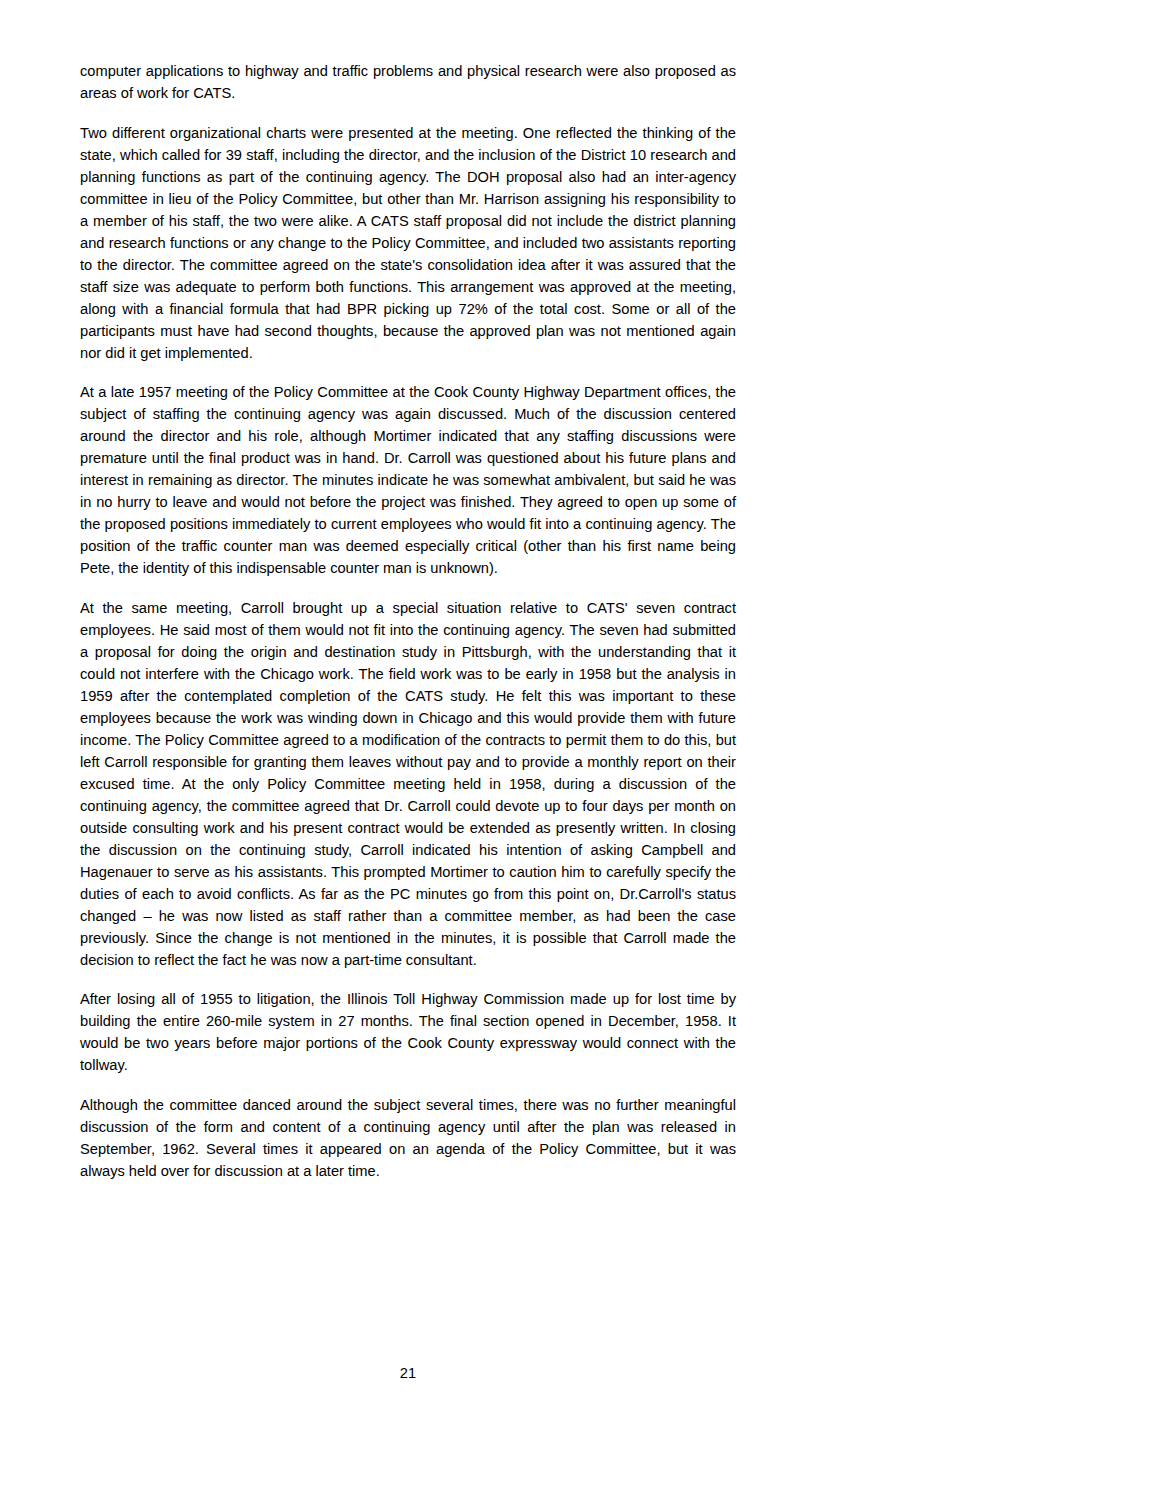computer applications to highway and traffic problems and physical research were also proposed as areas of work for CATS.
Two different organizational charts were presented at the meeting. One reflected the thinking of the state, which called for 39 staff, including the director, and the inclusion of the District 10 research and planning functions as part of the continuing agency. The DOH proposal also had an inter-agency committee in lieu of the Policy Committee, but other than Mr. Harrison assigning his responsibility to a member of his staff, the two were alike. A CATS staff proposal did not include the district planning and research functions or any change to the Policy Committee, and included two assistants reporting to the director. The committee agreed on the state's consolidation idea after it was assured that the staff size was adequate to perform both functions. This arrangement was approved at the meeting, along with a financial formula that had BPR picking up 72% of the total cost. Some or all of the participants must have had second thoughts, because the approved plan was not mentioned again nor did it get implemented.
At a late 1957 meeting of the Policy Committee at the Cook County Highway Department offices, the subject of staffing the continuing agency was again discussed. Much of the discussion centered around the director and his role, although Mortimer indicated that any staffing discussions were premature until the final product was in hand. Dr. Carroll was questioned about his future plans and interest in remaining as director. The minutes indicate he was somewhat ambivalent, but said he was in no hurry to leave and would not before the project was finished. They agreed to open up some of the proposed positions immediately to current employees who would fit into a continuing agency. The position of the traffic counter man was deemed especially critical (other than his first name being Pete, the identity of this indispensable counter man is unknown).
At the same meeting, Carroll brought up a special situation relative to CATS' seven contract employees. He said most of them would not fit into the continuing agency. The seven had submitted a proposal for doing the origin and destination study in Pittsburgh, with the understanding that it could not interfere with the Chicago work. The field work was to be early in 1958 but the analysis in 1959 after the contemplated completion of the CATS study. He felt this was important to these employees because the work was winding down in Chicago and this would provide them with future income. The Policy Committee agreed to a modification of the contracts to permit them to do this, but left Carroll responsible for granting them leaves without pay and to provide a monthly report on their excused time. At the only Policy Committee meeting held in 1958, during a discussion of the continuing agency, the committee agreed that Dr. Carroll could devote up to four days per month on outside consulting work and his present contract would be extended as presently written. In closing the discussion on the continuing study, Carroll indicated his intention of asking Campbell and Hagenauer to serve as his assistants. This prompted Mortimer to caution him to carefully specify the duties of each to avoid conflicts. As far as the PC minutes go from this point on, Dr.Carroll's status changed – he was now listed as staff rather than a committee member, as had been the case previously. Since the change is not mentioned in the minutes, it is possible that Carroll made the decision to reflect the fact he was now a part-time consultant.
After losing all of 1955 to litigation, the Illinois Toll Highway Commission made up for lost time by building the entire 260-mile system in 27 months. The final section opened in December, 1958. It would be two years before major portions of the Cook County expressway would connect with the tollway.
Although the committee danced around the subject several times, there was no further meaningful discussion of the form and content of a continuing agency until after the plan was released in September, 1962. Several times it appeared on an agenda of the Policy Committee, but it was always held over for discussion at a later time.
21